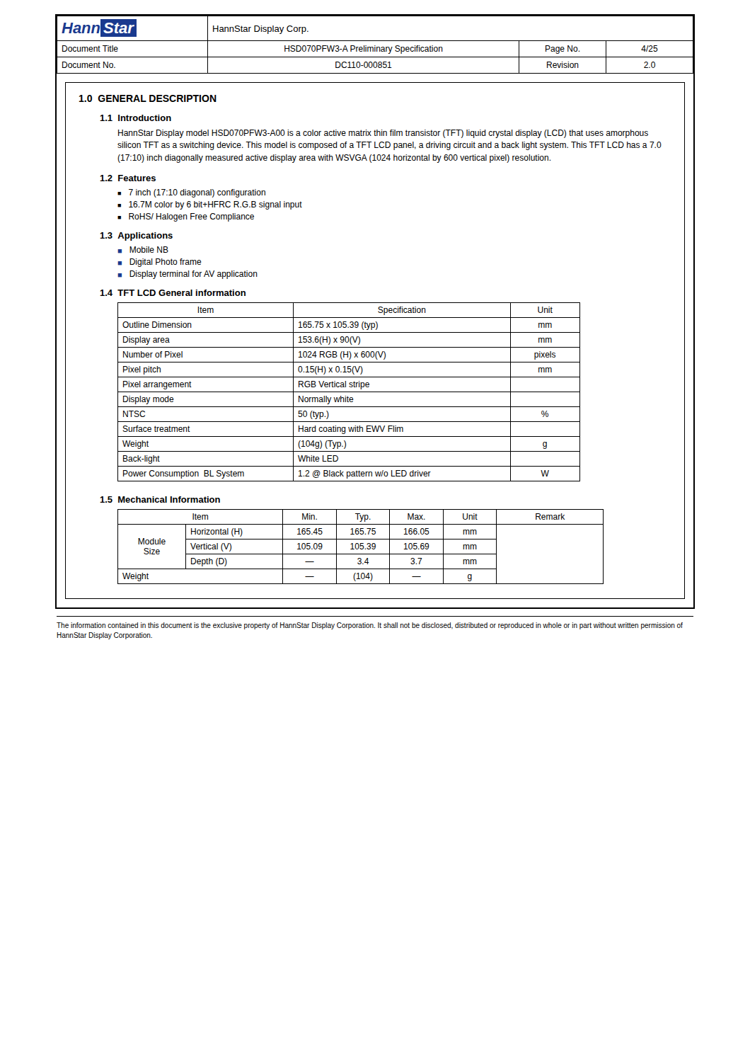| Hann Star | HannStar Display Corp. |
| Document Title | HSD070PFW3-A Preliminary Specification | Page No. | 4/25 |
| Document No. | DC110-000851 | Revision | 2.0 |
1.0 GENERAL DESCRIPTION
1.1 Introduction
HannStar Display model HSD070PFW3-A00 is a color active matrix thin film transistor (TFT) liquid crystal display (LCD) that uses amorphous silicon TFT as a switching device. This model is composed of a TFT LCD panel, a driving circuit and a back light system. This TFT LCD has a 7.0 (17:10) inch diagonally measured active display area with WSVGA (1024 horizontal by 600 vertical pixel) resolution.
1.2 Features
7 inch (17:10 diagonal) configuration
16.7M color by 6 bit+HFRC R.G.B signal input
RoHS/ Halogen Free Compliance
1.3 Applications
Mobile NB
Digital Photo frame
Display terminal for AV application
1.4 TFT LCD General information
| Item | Specification | Unit |
| --- | --- | --- |
| Outline Dimension | 165.75 x 105.39 (typ) | mm |
| Display area | 153.6(H) x 90(V) | mm |
| Number of Pixel | 1024 RGB (H) x 600(V) | pixels |
| Pixel pitch | 0.15(H) x 0.15(V) | mm |
| Pixel arrangement | RGB Vertical stripe | |
| Display mode | Normally white | |
| NTSC | 50 (typ.) | % |
| Surface treatment | Hard coating with EWV Flim | |
| Weight | (104g) (Typ.) | g |
| Back-light | White LED | |
| Power Consumption BL System | 1.2 @ Black pattern w/o LED driver | W |
1.5 Mechanical Information
| Item | Min. | Typ. | Max. | Unit | Remark |
| --- | --- | --- | --- | --- | --- |
| Module Size | Horizontal (H) | 165.45 | 165.75 | 166.05 | mm | |
| Vertical (V) | 105.09 | 105.39 | 105.69 | mm |
| Depth (D) | — | 3.4 | 3.7 | mm |
| Weight | — | (104) | — | g |
The information contained in this document is the exclusive property of HannStar Display Corporation. It shall not be disclosed, distributed or reproduced in whole or in part without written permission of HannStar Display Corporation.